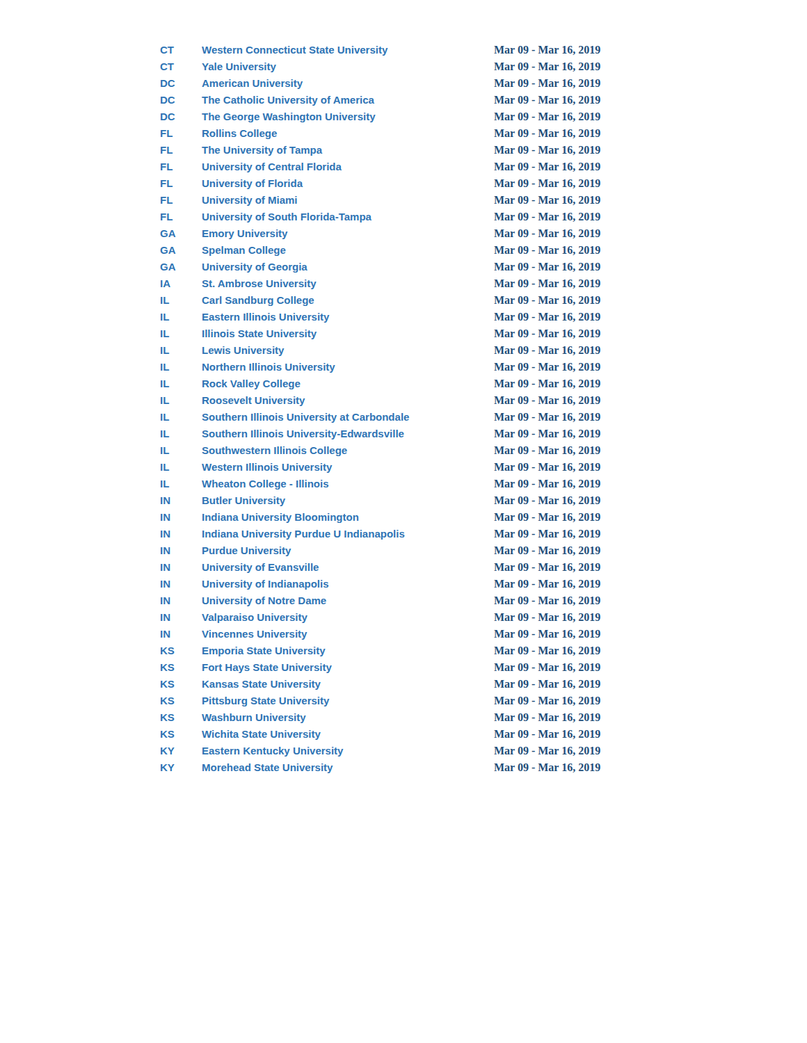| CT | Western Connecticut State University | Mar 09 - Mar 16, 2019 |
| CT | Yale University | Mar 09 - Mar 16, 2019 |
| DC | American University | Mar 09 - Mar 16, 2019 |
| DC | The Catholic University of America | Mar 09 - Mar 16, 2019 |
| DC | The George Washington University | Mar 09 - Mar 16, 2019 |
| FL | Rollins College | Mar 09 - Mar 16, 2019 |
| FL | The University of Tampa | Mar 09 - Mar 16, 2019 |
| FL | University of Central Florida | Mar 09 - Mar 16, 2019 |
| FL | University of Florida | Mar 09 - Mar 16, 2019 |
| FL | University of Miami | Mar 09 - Mar 16, 2019 |
| FL | University of South Florida-Tampa | Mar 09 - Mar 16, 2019 |
| GA | Emory University | Mar 09 - Mar 16, 2019 |
| GA | Spelman College | Mar 09 - Mar 16, 2019 |
| GA | University of Georgia | Mar 09 - Mar 16, 2019 |
| IA | St. Ambrose University | Mar 09 - Mar 16, 2019 |
| IL | Carl Sandburg College | Mar 09 - Mar 16, 2019 |
| IL | Eastern Illinois University | Mar 09 - Mar 16, 2019 |
| IL | Illinois State University | Mar 09 - Mar 16, 2019 |
| IL | Lewis University | Mar 09 - Mar 16, 2019 |
| IL | Northern Illinois University | Mar 09 - Mar 16, 2019 |
| IL | Rock Valley College | Mar 09 - Mar 16, 2019 |
| IL | Roosevelt University | Mar 09 - Mar 16, 2019 |
| IL | Southern Illinois University at Carbondale | Mar 09 - Mar 16, 2019 |
| IL | Southern Illinois University-Edwardsville | Mar 09 - Mar 16, 2019 |
| IL | Southwestern Illinois College | Mar 09 - Mar 16, 2019 |
| IL | Western Illinois University | Mar 09 - Mar 16, 2019 |
| IL | Wheaton College - Illinois | Mar 09 - Mar 16, 2019 |
| IN | Butler University | Mar 09 - Mar 16, 2019 |
| IN | Indiana University Bloomington | Mar 09 - Mar 16, 2019 |
| IN | Indiana University Purdue U Indianapolis | Mar 09 - Mar 16, 2019 |
| IN | Purdue University | Mar 09 - Mar 16, 2019 |
| IN | University of Evansville | Mar 09 - Mar 16, 2019 |
| IN | University of Indianapolis | Mar 09 - Mar 16, 2019 |
| IN | University of Notre Dame | Mar 09 - Mar 16, 2019 |
| IN | Valparaiso University | Mar 09 - Mar 16, 2019 |
| IN | Vincennes University | Mar 09 - Mar 16, 2019 |
| KS | Emporia State University | Mar 09 - Mar 16, 2019 |
| KS | Fort Hays State University | Mar 09 - Mar 16, 2019 |
| KS | Kansas State University | Mar 09 - Mar 16, 2019 |
| KS | Pittsburg State University | Mar 09 - Mar 16, 2019 |
| KS | Washburn University | Mar 09 - Mar 16, 2019 |
| KS | Wichita State University | Mar 09 - Mar 16, 2019 |
| KY | Eastern Kentucky University | Mar 09 - Mar 16, 2019 |
| KY | Morehead State University | Mar 09 - Mar 16, 2019 |